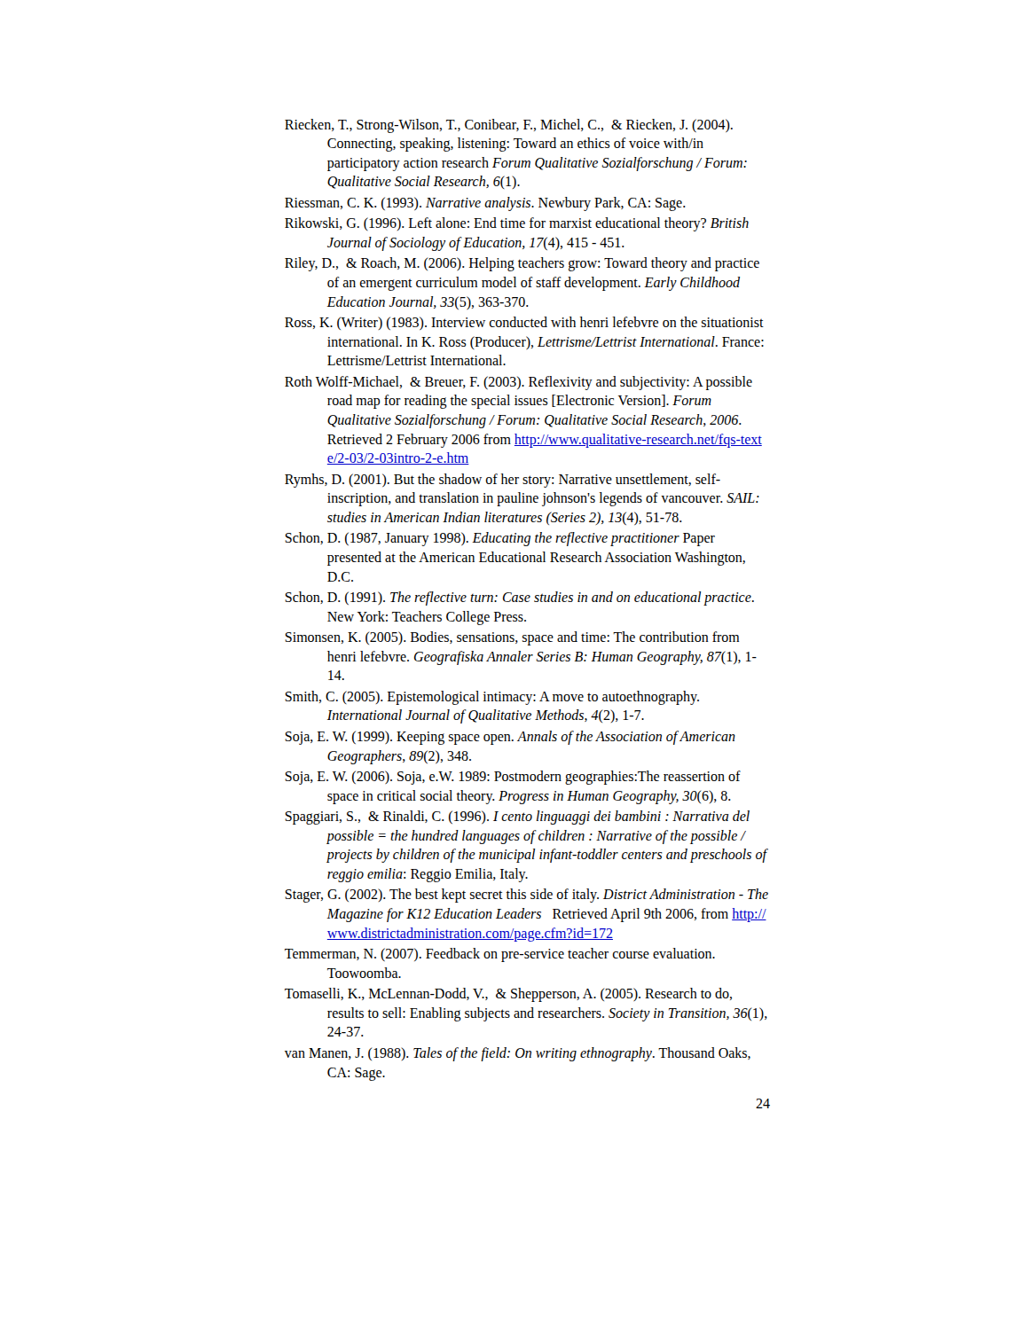Riecken, T., Strong-Wilson, T., Conibear, F., Michel, C., & Riecken, J. (2004). Connecting, speaking, listening: Toward an ethics of voice with/in participatory action research Forum Qualitative Sozialforschung / Forum: Qualitative Social Research, 6(1).
Riessman, C. K. (1993). Narrative analysis. Newbury Park, CA: Sage.
Rikowski, G. (1996). Left alone: End time for marxist educational theory? British Journal of Sociology of Education, 17(4), 415 - 451.
Riley, D., & Roach, M. (2006). Helping teachers grow: Toward theory and practice of an emergent curriculum model of staff development. Early Childhood Education Journal, 33(5), 363-370.
Ross, K. (Writer) (1983). Interview conducted with henri lefebvre on the situationist international. In K. Ross (Producer), Lettrisme/Lettrist International. France: Lettrisme/Lettrist International.
Roth Wolff-Michael, & Breuer, F. (2003). Reflexivity and subjectivity: A possible road map for reading the special issues [Electronic Version]. Forum Qualitative Sozialforschung / Forum: Qualitative Social Research, 2006. Retrieved 2 February 2006 from http://www.qualitative-research.net/fqs-texte/2-03/2-03intro-2-e.htm
Rymhs, D. (2001). But the shadow of her story: Narrative unsettlement, self-inscription, and translation in pauline johnson's legends of vancouver. SAIL: studies in American Indian literatures (Series 2), 13(4), 51-78.
Schon, D. (1987, January 1998). Educating the reflective practitioner Paper presented at the American Educational Research Association Washington, D.C.
Schon, D. (1991). The reflective turn: Case studies in and on educational practice. New York: Teachers College Press.
Simonsen, K. (2005). Bodies, sensations, space and time: The contribution from henri lefebvre. Geografiska Annaler Series B: Human Geography, 87(1), 1-14.
Smith, C. (2005). Epistemological intimacy: A move to autoethnography. International Journal of Qualitative Methods, 4(2), 1-7.
Soja, E. W. (1999). Keeping space open. Annals of the Association of American Geographers, 89(2), 348.
Soja, E. W. (2006). Soja, e.W. 1989: Postmodern geographies:The reassertion of space in critical social theory. Progress in Human Geography, 30(6), 8.
Spaggiari, S., & Rinaldi, C. (1996). I cento linguaggi dei bambini : Narrativa del possible = the hundred languages of children : Narrative of the possible / projects by children of the municipal infant-toddler centers and preschools of reggio emilia: Reggio Emilia, Italy.
Stager, G. (2002). The best kept secret this side of italy. District Administration - The Magazine for K12 Education Leaders Retrieved April 9th 2006, from http://www.districtadministration.com/page.cfm?id=172
Temmerman, N. (2007). Feedback on pre-service teacher course evaluation. Toowoomba.
Tomaselli, K., McLennan-Dodd, V., & Shepperson, A. (2005). Research to do, results to sell: Enabling subjects and researchers. Society in Transition, 36(1), 24-37.
van Manen, J. (1988). Tales of the field: On writing ethnography. Thousand Oaks, CA: Sage.
24